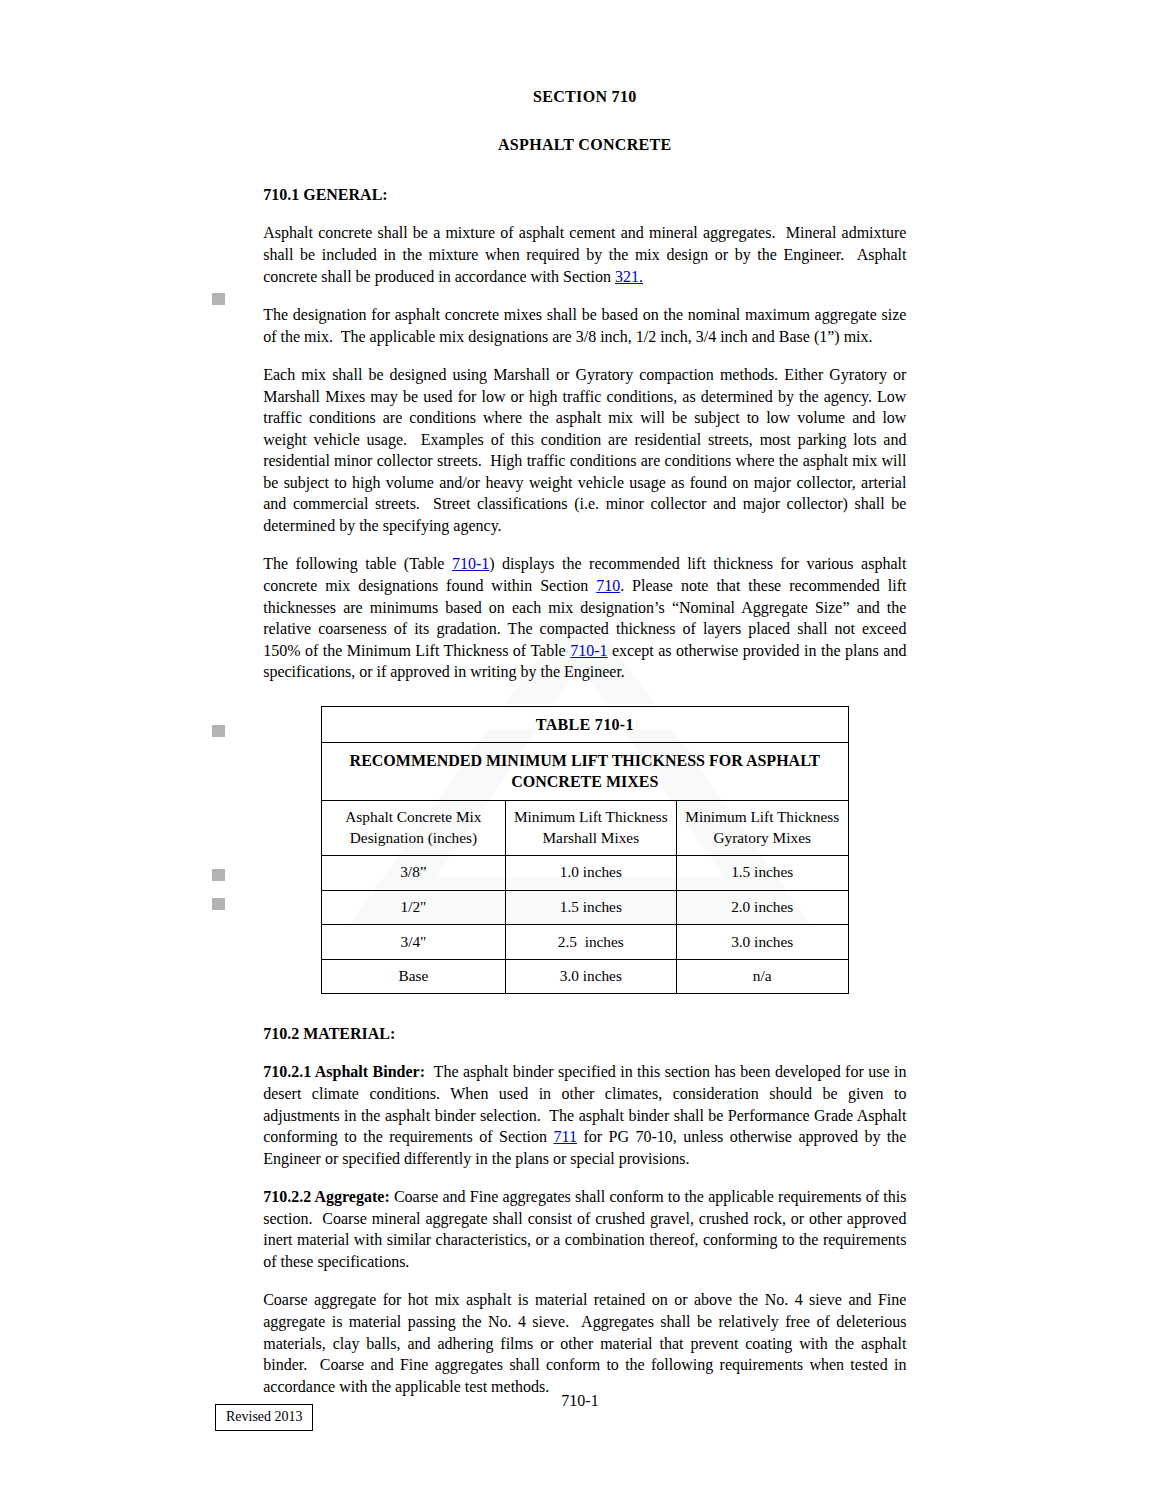SECTION 710
ASPHALT CONCRETE
710.1 GENERAL:
Asphalt concrete shall be a mixture of asphalt cement and mineral aggregates. Mineral admixture shall be included in the mixture when required by the mix design or by the Engineer. Asphalt concrete shall be produced in accordance with Section 321.
The designation for asphalt concrete mixes shall be based on the nominal maximum aggregate size of the mix. The applicable mix designations are 3/8 inch, 1/2 inch, 3/4 inch and Base (1”) mix.
Each mix shall be designed using Marshall or Gyratory compaction methods. Either Gyratory or Marshall Mixes may be used for low or high traffic conditions, as determined by the agency. Low traffic conditions are conditions where the asphalt mix will be subject to low volume and low weight vehicle usage. Examples of this condition are residential streets, most parking lots and residential minor collector streets. High traffic conditions are conditions where the asphalt mix will be subject to high volume and/or heavy weight vehicle usage as found on major collector, arterial and commercial streets. Street classifications (i.e. minor collector and major collector) shall be determined by the specifying agency.
The following table (Table 710-1) displays the recommended lift thickness for various asphalt concrete mix designations found within Section 710. Please note that these recommended lift thicknesses are minimums based on each mix designation’s “Nominal Aggregate Size” and the relative coarseness of its gradation. The compacted thickness of layers placed shall not exceed 150% of the Minimum Lift Thickness of Table 710-1 except as otherwise provided in the plans and specifications, or if approved in writing by the Engineer.
| TABLE 710-1 |
| --- |
| RECOMMENDED MINIMUM LIFT THICKNESS FOR ASPHALT CONCRETE MIXES |
| Asphalt Concrete Mix Designation (inches) | Minimum Lift Thickness Marshall Mixes | Minimum Lift Thickness Gyratory Mixes |
| 3/8” | 1.0 inches | 1.5 inches |
| 1/2" | 1.5 inches | 2.0 inches |
| 3/4" | 2.5 inches | 3.0 inches |
| Base | 3.0 inches | n/a |
710.2 MATERIAL:
710.2.1 Asphalt Binder: The asphalt binder specified in this section has been developed for use in desert climate conditions. When used in other climates, consideration should be given to adjustments in the asphalt binder selection. The asphalt binder shall be Performance Grade Asphalt conforming to the requirements of Section 711 for PG 70-10, unless otherwise approved by the Engineer or specified differently in the plans or special provisions.
710.2.2 Aggregate: Coarse and Fine aggregates shall conform to the applicable requirements of this section. Coarse mineral aggregate shall consist of crushed gravel, crushed rock, or other approved inert material with similar characteristics, or a combination thereof, conforming to the requirements of these specifications.
Coarse aggregate for hot mix asphalt is material retained on or above the No. 4 sieve and Fine aggregate is material passing the No. 4 sieve. Aggregates shall be relatively free of deleterious materials, clay balls, and adhering films or other material that prevent coating with the asphalt binder. Coarse and Fine aggregates shall conform to the following requirements when tested in accordance with the applicable test methods.
710-1
Revised 2013